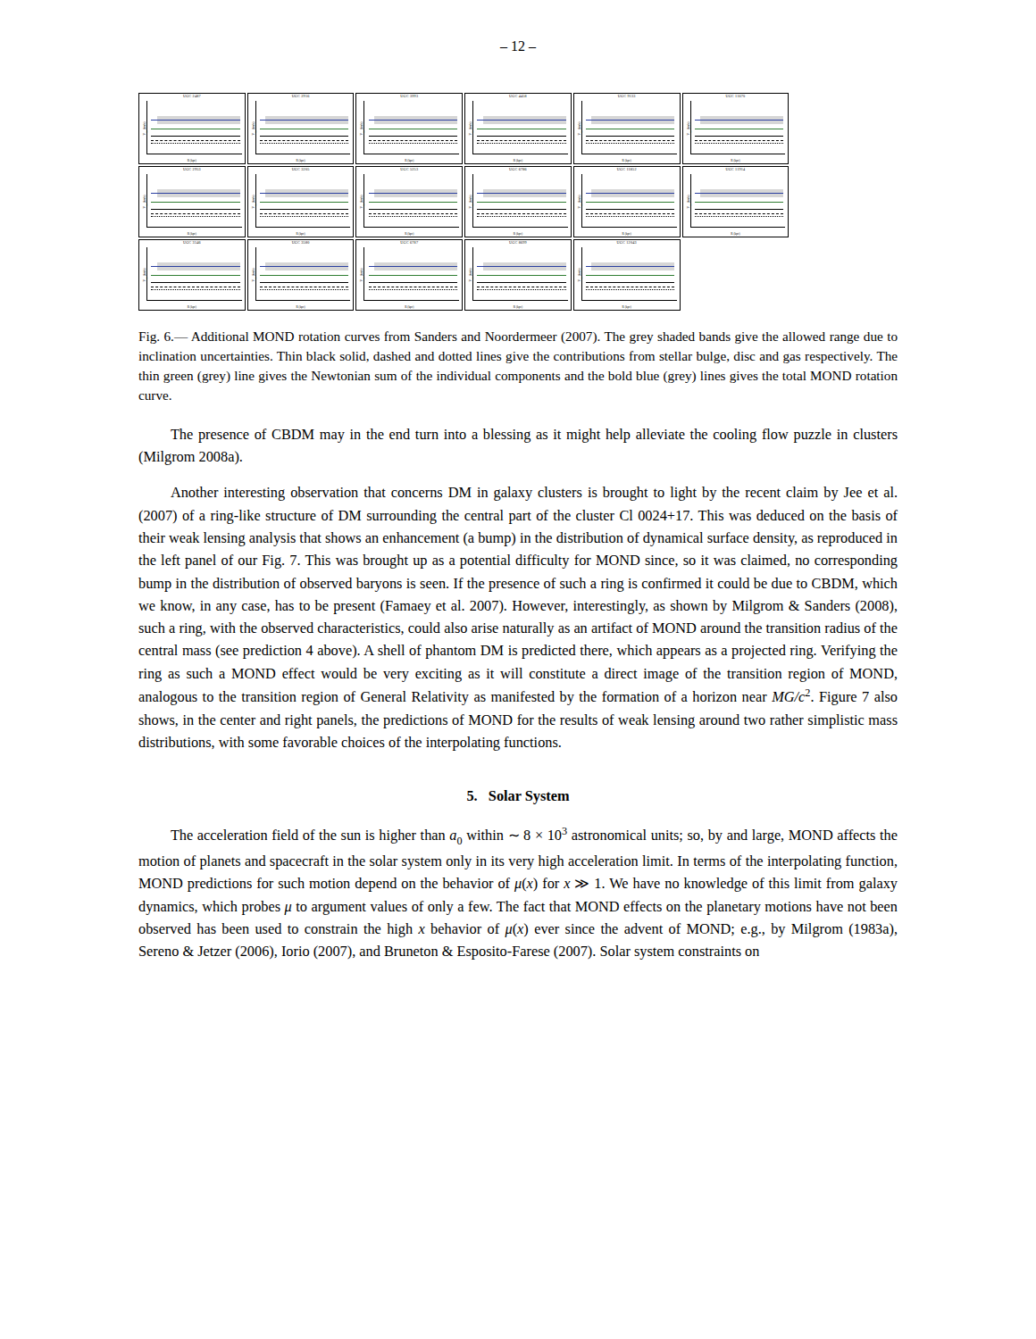– 12 –
UGC 2487
Vrot (km/s)
R (kpc)
UGC 2916
Vrot (km/s)
R (kpc)
UGC 3993
Vrot (km/s)
R (kpc)
UGC 4458
Vrot (km/s)
R (kpc)
UGC 9133
Vrot (km/s)
R (kpc)
UGC 11670
Vrot (km/s)
R (kpc)
UGC 2953
Vrot (km/s)
R (kpc)
UGC 3205
Vrot (km/s)
R (kpc)
UGC 5253
Vrot (km/s)
R (kpc)
UGC 6786
Vrot (km/s)
R (kpc)
UGC 11852
Vrot (km/s)
R (kpc)
UGC 11914
Vrot (km/s)
R (kpc)
UGC 3546
Vrot (km/s)
R (kpc)
UGC 3580
Vrot (km/s)
R (kpc)
UGC 6787
Vrot (km/s)
R (kpc)
UGC 8699
Vrot (km/s)
R (kpc)
UGC 12043
Vrot (km/s)
R (kpc)
Fig. 6.— Additional MOND rotation curves from Sanders and Noordermeer (2007). The grey shaded bands give the allowed range due to inclination uncertainties. Thin black solid, dashed and dotted lines give the contributions from stellar bulge, disc and gas respectively. The thin green (grey) line gives the Newtonian sum of the individual components and the bold blue (grey) lines gives the total MOND rotation curve.
The presence of CBDM may in the end turn into a blessing as it might help alleviate the cooling flow puzzle in clusters (Milgrom 2008a).
Another interesting observation that concerns DM in galaxy clusters is brought to light by the recent claim by Jee et al. (2007) of a ring-like structure of DM surrounding the central part of the cluster Cl 0024+17. This was deduced on the basis of their weak lensing analysis that shows an enhancement (a bump) in the distribution of dynamical surface density, as reproduced in the left panel of our Fig. 7. This was brought up as a potential difficulty for MOND since, so it was claimed, no corresponding bump in the distribution of observed baryons is seen. If the presence of such a ring is confirmed it could be due to CBDM, which we know, in any case, has to be present (Famaey et al. 2007). However, interestingly, as shown by Milgrom & Sanders (2008), such a ring, with the observed characteristics, could also arise naturally as an artifact of MOND around the transition radius of the central mass (see prediction 4 above). A shell of phantom DM is predicted there, which appears as a projected ring. Verifying the ring as such a MOND effect would be very exciting as it will constitute a direct image of the transition region of MOND, analogous to the transition region of General Relativity as manifested by the formation of a horizon near MG/c 2. Figure 7 also shows, in the center and right panels, the predictions of MOND for the results of weak lensing around two rather simplistic mass distributions, with some favorable choices of the interpolating functions.
5. Solar System
The acceleration field of the sun is higher than a 0 within ∼ 8 × 103 astronomical units; so, by and large, MOND affects the motion of planets and spacecraft in the solar system only in its very high acceleration limit. In terms of the interpolating function, MOND predictions for such motion depend on the behavior of μ(x) for x ≫ 1. We have no knowledge of this limit from galaxy dynamics, which probes μ to argument values of only a few. The fact that MOND effects on the planetary motions have not been observed has been used to constrain the high x behavior of μ(x) ever since the advent of MOND; e.g., by Milgrom (1983a), Sereno & Jetzer (2006), Iorio (2007), and Bruneton & Esposito-Farese (2007). Solar system constraints on